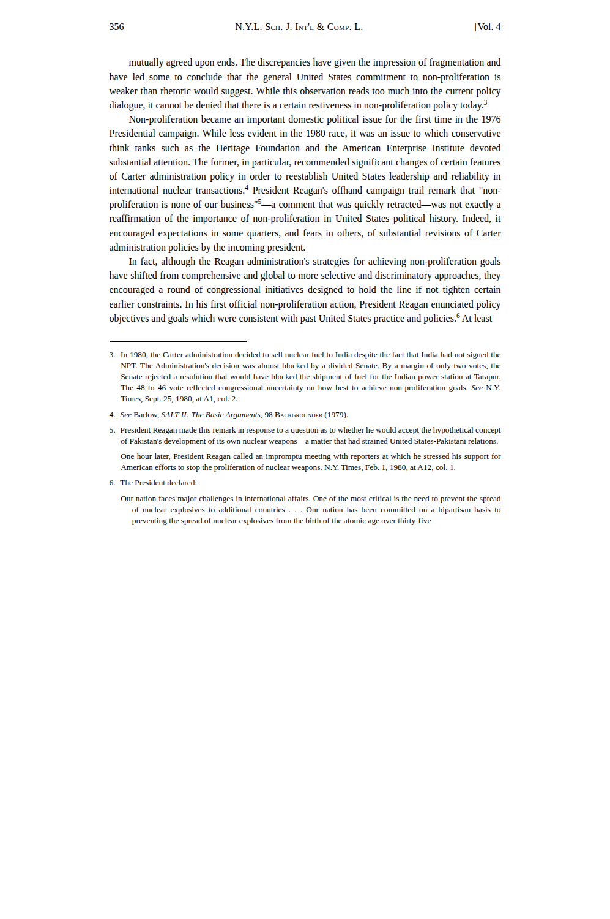356 N.Y.L. Sch. J. Int'l & Comp. L. [Vol. 4
mutually agreed upon ends. The discrepancies have given the impression of fragmentation and have led some to conclude that the general United States commitment to non-proliferation is weaker than rhetoric would suggest. While this observation reads too much into the current policy dialogue, it cannot be denied that there is a certain restiveness in non-proliferation policy today.3
Non-proliferation became an important domestic political issue for the first time in the 1976 Presidential campaign. While less evident in the 1980 race, it was an issue to which conservative think tanks such as the Heritage Foundation and the American Enterprise Institute devoted substantial attention. The former, in particular, recommended significant changes of certain features of Carter administration policy in order to reestablish United States leadership and reliability in international nuclear transactions.4 President Reagan's offhand campaign trail remark that "non-proliferation is none of our business"5—a comment that was quickly retracted—was not exactly a reaffirmation of the importance of non-proliferation in United States political history. Indeed, it encouraged expectations in some quarters, and fears in others, of substantial revisions of Carter administration policies by the incoming president.
In fact, although the Reagan administration's strategies for achieving non-proliferation goals have shifted from comprehensive and global to more selective and discriminatory approaches, they encouraged a round of congressional initiatives designed to hold the line if not tighten certain earlier constraints. In his first official non-proliferation action, President Reagan enunciated policy objectives and goals which were consistent with past United States practice and policies.6 At least
3. In 1980, the Carter administration decided to sell nuclear fuel to India despite the fact that India had not signed the NPT. The Administration's decision was almost blocked by a divided Senate. By a margin of only two votes, the Senate rejected a resolution that would have blocked the shipment of fuel for the Indian power station at Tarapur. The 48 to 46 vote reflected congressional uncertainty on how best to achieve non-proliferation goals. See N.Y. Times, Sept. 25, 1980, at A1, col. 2.
4. See Barlow, SALT II: The Basic Arguments, 98 Backgrounder (1979).
5. President Reagan made this remark in response to a question as to whether he would accept the hypothetical concept of Pakistan's development of its own nuclear weapons—a matter that had strained United States-Pakistani relations.
One hour later, President Reagan called an impromptu meeting with reporters at which he stressed his support for American efforts to stop the proliferation of nuclear weapons. N.Y. Times, Feb. 1, 1980, at A12, col. 1.
6. The President declared:
Our nation faces major challenges in international affairs. One of the most critical is the need to prevent the spread of nuclear explosives to additional countries . . . Our nation has been committed on a bipartisan basis to preventing the spread of nuclear explosives from the birth of the atomic age over thirty-five